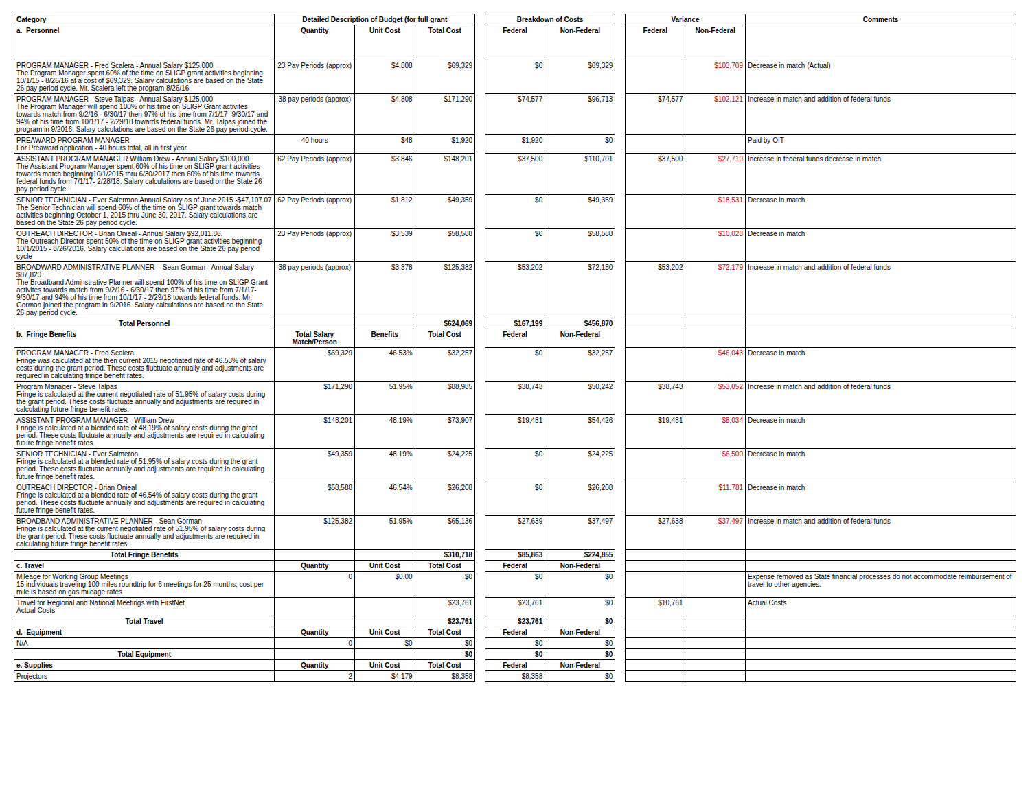| Category | Detailed Description of Budget (for full grant | | Breakdown of Costs | | Variance | Comments |
| --- | --- | --- | --- | --- | --- | --- |
| a. Personnel | Quantity | Unit Cost | Total Cost | | Federal | Non-Federal | | Federal | Non-Federal | |
| PROGRAM MANAGER - Fred Scalera - Annual Salary $125,000 The Program Manager spent 60% of the time on SLIGP grant activities beginning 10/1/15 - 8/26/16 at a cost of $69,329. Salary calculations are based on the State 26 pay period cycle. Mr. Scalera left the program 8/26/16 | 23 Pay Periods (approx) | $4,808 | $69,329 | | $0 | $69,329 | | | $103,709 | Decrease in match (Actual) |
| PROGRAM MANAGER - Steve Talpas - Annual Salary $125,000 The Program Manager will spend 100% of his time on SLIGP Grant activites towards match from 9/2/16 - 6/30/17 then 97% of his time from 7/1/17- 9/30/17 and 94% of his time from 10/1/17 - 2/29/18 towards federal funds. Mr. Talpas joined the program in 9/2016. Salary calculations are based on the State 26 pay period cycle. | 38 pay periods (approx) | $4,808 | $171,290 | | $74,577 | $96,713 | | $74,577 | $102,121 | Increase in match and addition of federal funds |
| PREAWARD PROGRAM MANAGER For Preaward application - 40 hours total, all in first year. | 40 hours | $48 | $1,920 | | $1,920 | $0 | | | | Paid by OIT |
| ASSISTANT PROGRAM MANAGER William Drew - Annual Salary $100,000 The Assistant Program Manager spent 60% of his time on SLIGP grant activities towards match beginning10/1/2015 thru 6/30/2017 then 60% of his time towards federal funds from 7/1/17- 2/28/18. Salary calculations are based on the State 26 pay period cycle. | 62 Pay Periods (approx) | $3,846 | $148,201 | | $37,500 | $110,701 | | $37,500 | $27,710 | Increase in federal funds decrease in match |
| SENIOR TECHNICIAN - Ever Salermon Annual Salary as of June 2015 -$47,107.07 The Senior Technician will spend 60% of the time on SLIGP grant towards match activities beginning October 1, 2015 thru June 30, 2017. Salary calculations are based on the State 26 pay period cycle. | 62 Pay Periods (approx) | $1,812 | $49,359 | | $0 | $49,359 | | | $18,531 | Decrease in match |
| OUTREACH DIRECTOR - Brian Onieal - Annual Salary $92,011.86. The Outreach Director spent 50% of the time on SLIGP grant activities beginning 10/1/2015 - 8/26/2016. Salary calculations are based on the State 26 pay period cycle | 23 Pay Periods (approx) | $3,539 | $58,588 | | $0 | $58,588 | | | $10,028 | Decrease in match |
| BROADWARD ADMINISTRATIVE PLANNER - Sean Gorman - Annual Salary $87,820 The Broadband Adminstrative Planner will spend 100% of his time on SLIGP Grant activites towards match from 9/2/16 - 6/30/17 then 97% of his time from 7/1/17- 9/30/17 and 94% of his time from 10/1/17 - 2/29/18 towards federal funds. Mr. Gorman joined the program in 9/2016. Salary calculations are based on the State 26 pay period cycle. | 38 pay periods (approx) | $3,378 | $125,382 | | $53,202 | $72,180 | | $53,202 | $72,179 | Increase in match and addition of federal funds |
| Total Personnel | | | $624,069 | | $167,199 | $456,870 | | | | |
| b. Fringe Benefits | Total Salary Match/Person | Benefits | Total Cost | | Federal | Non-Federal | | | | |
| PROGRAM MANAGER - Fred Scalera Fringe was calculated at the then current 2015 negotiated rate of 46.53% of salary costs during the grant period. These costs fluctuate annually and adjustments are required in calculating fringe benefit rates. | $69,329 | 46.53% | $32,257 | | $0 | $32,257 | | | $46,043 | Decrease in match |
| Program Manager - Steve Talpas Fringe is calculated at the current negotiated rate of 51.95% of salary costs during the grant period. These costs fluctuate annually and adjustments are required in calculating future fringe benefit rates. | $171,290 | 51.95% | $88,985 | | $38,743 | $50,242 | | $38,743 | $53,052 | Increase in match and addition of federal funds |
| ASSISTANT PROGRAM MANAGER - William Drew Fringe is calculated at a blended rate of 48.19% of salary costs during the grant period. These costs fluctuate annually and adjustments are required in calculating future fringe benefit rates. | $148,201 | 48.19% | $73,907 | | $19,481 | $54,426 | | $19,481 | $8,034 | Decrease in match |
| SENIOR TECHNICIAN - Ever Salmeron Fringe is calculated at a blended rate of 51.95% of salary costs during the grant period. These costs fluctuate annually and adjustments are required in calculating future fringe benefit rates. | $49,359 | 48.19% | $24,225 | | $0 | $24,225 | | | $6,500 | Decrease in match |
| OUTREACH DIRECTOR - Brian Onieal Fringe is calculated at a blended rate of 46.54% of salary costs during the grant period. These costs fluctuate annually and adjustments are required in calculating future fringe benefit rates. | $58,588 | 46.54% | $26,208 | | $0 | $26,208 | | | $11,781 | Decrease in match |
| BROADBAND ADMINISTRATIVE PLANNER - Sean Gorman Fringe is calculated at the current negotiated rate of 51.95% of salary costs during the grant period. These costs fluctuate annually and adjustments are required in calculating future fringe benefit rates. | $125,382 | 51.95% | $65,136 | | $27,639 | $37,497 | | $27,638 | $37,497 | Increase in match and addition of federal funds |
| Total Fringe Benefits | | | $310,718 | | $85,863 | $224,855 | | | | |
| c. Travel | Quantity | Unit Cost | Total Cost | | Federal | Non-Federal | | | | |
| Mileage for Working Group Meetings 15 individuals traveling 100 miles roundtrip for 6 meetings for 25 months; cost per mile is based on gas mileage rates | 0 | $0.00 | $0 | | $0 | $0 | | | | Expense removed as State financial processes do not accommodate reimbursement of travel to other agencies. |
| Travel for Regional and National Meetings with FirstNet Actual Costs | | | $23,761 | | $23,761 | $0 | | $10,761 | | Actual Costs |
| Total Travel | | | $23,761 | | $23,761 | $0 | | | | |
| d. Equipment | Quantity | Unit Cost | Total Cost | | Federal | Non-Federal | | | | |
| N/A | 0 | $0 | $0 | | $0 | $0 | | | | |
| Total Equipment | | | $0 | | $0 | $0 | | | | |
| e. Supplies | Quantity | Unit Cost | Total Cost | | Federal | Non-Federal | | | | |
| Projectors | 2 | $4,179 | $8,358 | | $8,358 | $0 | | | | |